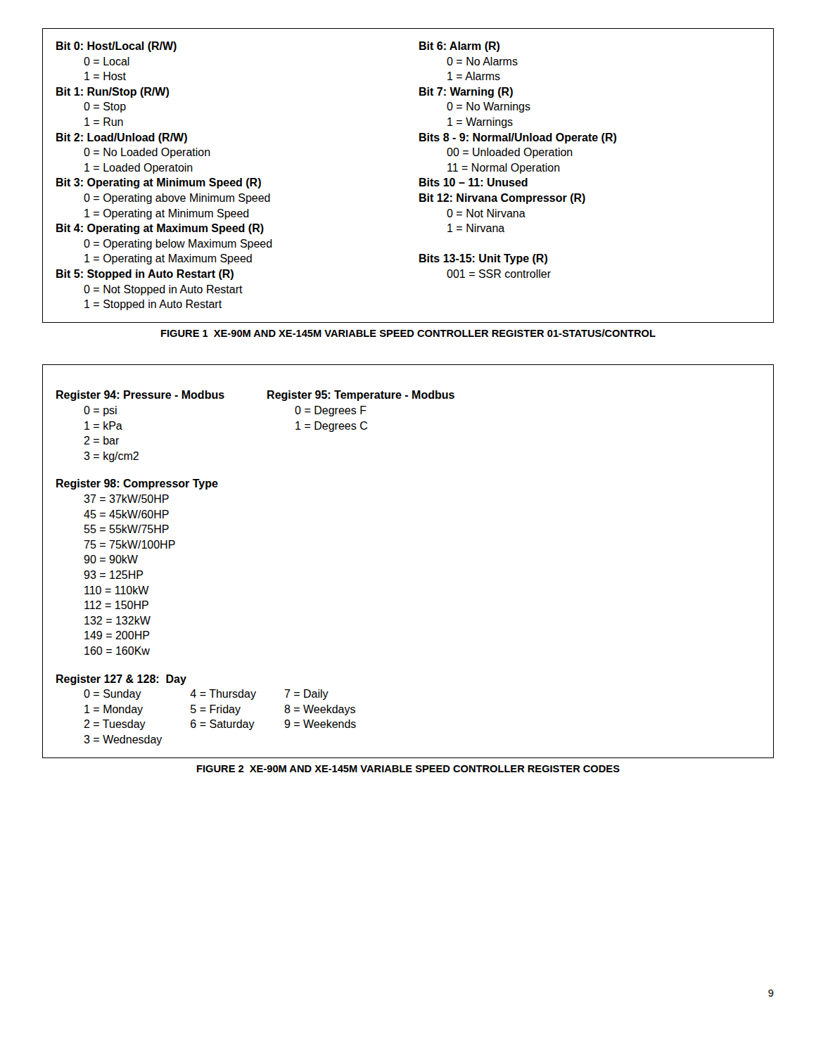Bit 0: Host/Local (R/W)
0 = Local
1 = Host
Bit 1: Run/Stop (R/W)
0 = Stop
1 = Run
Bit 2: Load/Unload (R/W)
0 = No Loaded Operation
1 = Loaded Operatoin
Bit 3: Operating at Minimum Speed (R)
0 = Operating above Minimum Speed
1 = Operating at Minimum Speed
Bit 4: Operating at Maximum Speed (R)
0 = Operating below Maximum Speed
1 = Operating at Maximum Speed
Bit 5: Stopped in Auto Restart (R)
0 = Not Stopped in Auto Restart
1 = Stopped in Auto Restart
Bit 6: Alarm (R)
0 = No Alarms
1 = Alarms
Bit 7: Warning (R)
0 = No Warnings
1 = Warnings
Bits 8 - 9: Normal/Unload Operate (R)
00 = Unloaded Operation
11 = Normal Operation
Bits 10 – 11: Unused
Bit 12: Nirvana Compressor (R)
0 = Not Nirvana
1 = Nirvana
Bits 13-15: Unit Type (R)
001 = SSR controller
FIGURE 1 XE-90M AND XE-145M VARIABLE SPEED CONTROLLER REGISTER 01-STATUS/CONTROL
Register 94: Pressure - Modbus
0 = psi
1 = kPa
2 = bar
3 = kg/cm2
Register 95: Temperature - Modbus
0 = Degrees F
1 = Degrees C
Register 98: Compressor Type
37 = 37kW/50HP
45 = 45kW/60HP
55 = 55kW/75HP
75 = 75kW/100HP
90 = 90kW
93 = 125HP
110 = 110kW
112 = 150HP
132 = 132kW
149 = 200HP
160 = 160Kw
Register 127 & 128: Day
| 0 = Sunday | 4 = Thursday | 7 = Daily |
| 1 = Monday | 5 = Friday | 8 = Weekdays |
| 2 = Tuesday | 6 = Saturday | 9 = Weekends |
| 3 = Wednesday | | |
FIGURE 2 XE-90M AND XE-145M VARIABLE SPEED CONTROLLER REGISTER CODES
9